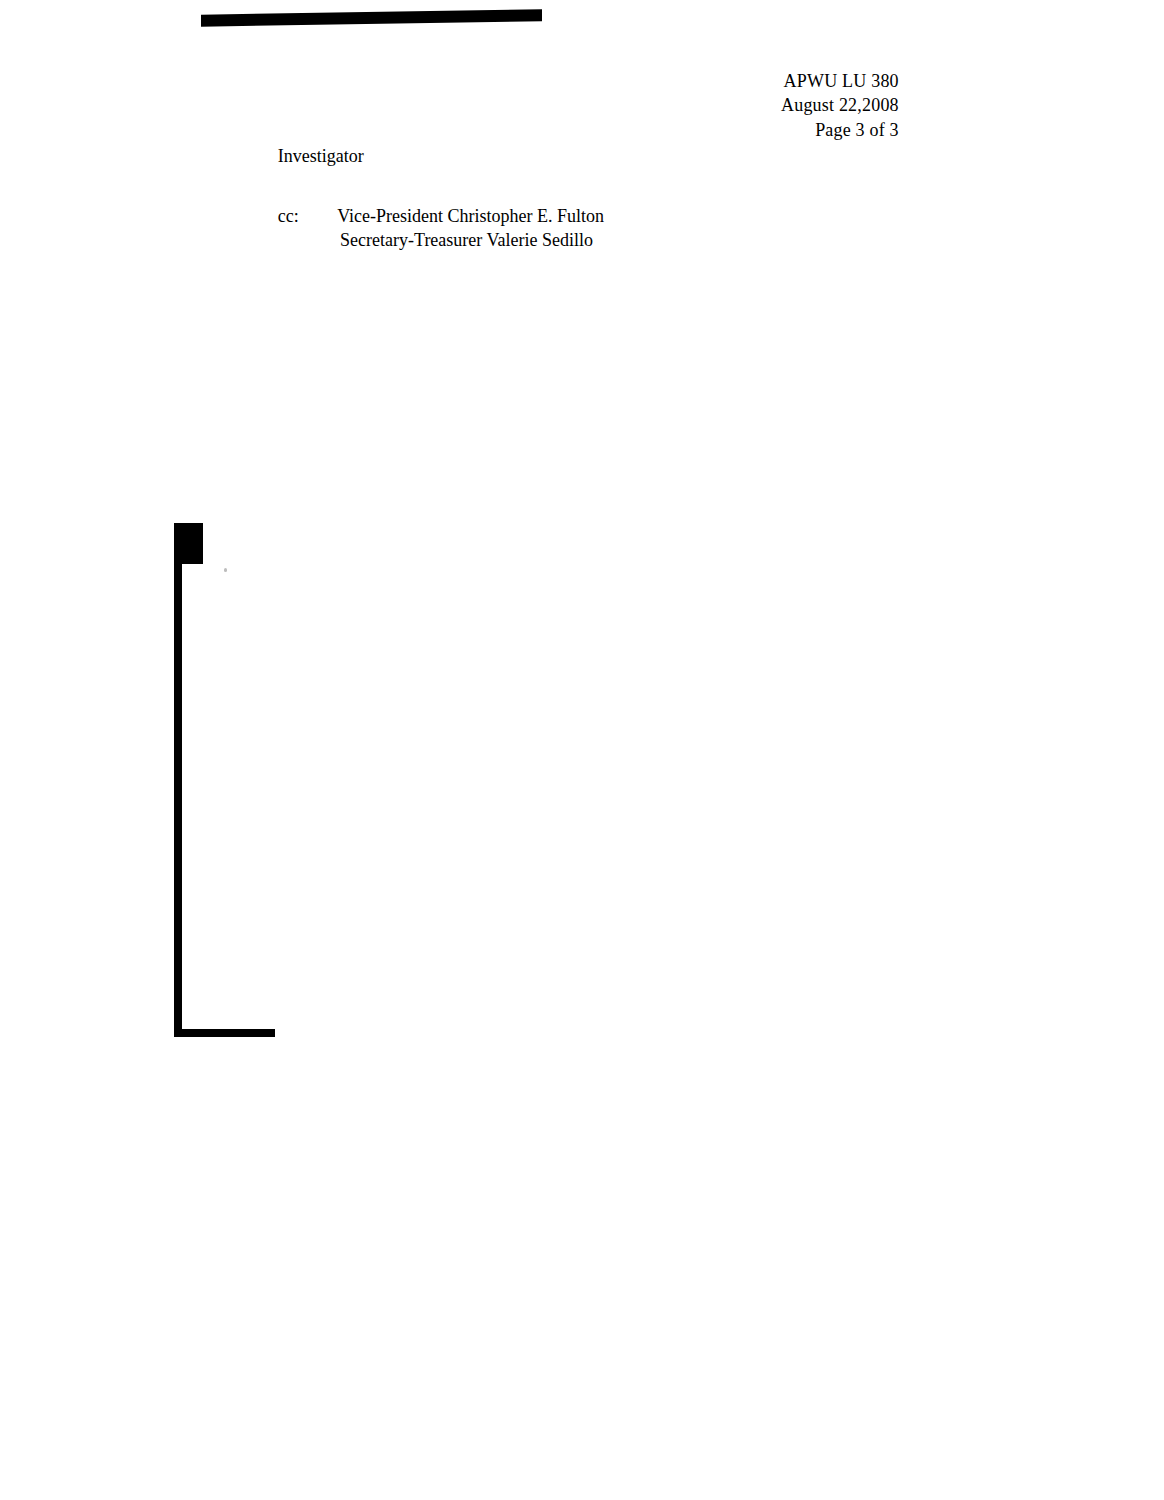APWU LU 380
August 22,2008
Page 3 of 3
Investigator
cc: Vice-President Christopher E. FultonSecretary-Treasurer Valerie Sedillo